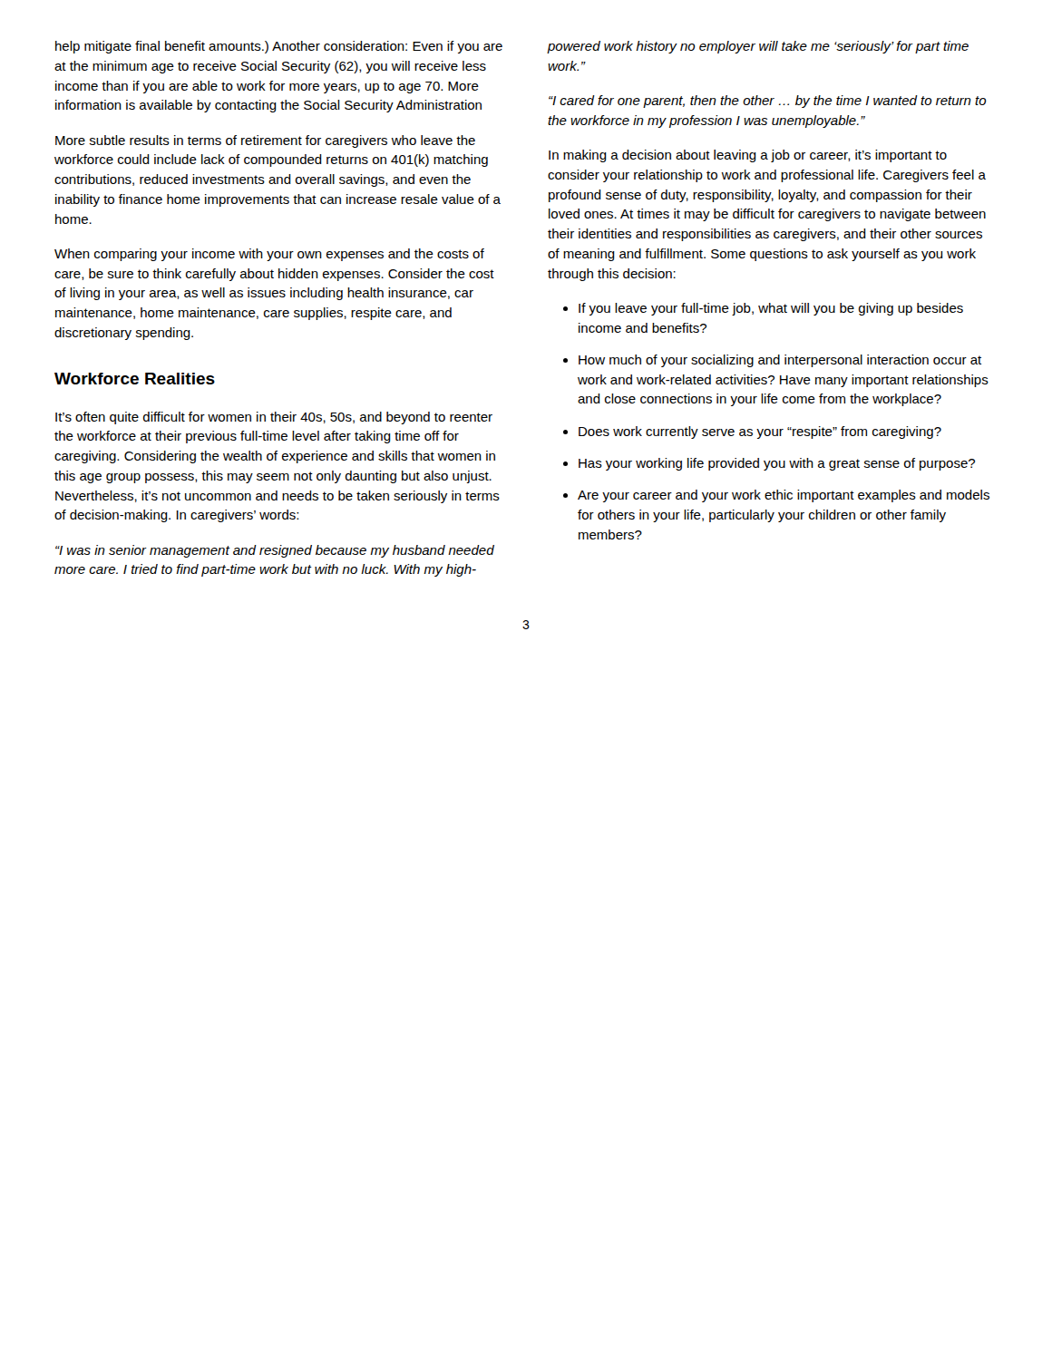help mitigate final benefit amounts.) Another consideration: Even if you are at the minimum age to receive Social Security (62), you will receive less income than if you are able to work for more years, up to age 70. More information is available by contacting the Social Security Administration
More subtle results in terms of retirement for caregivers who leave the workforce could include lack of compounded returns on 401(k) matching contributions, reduced investments and overall savings, and even the inability to finance home improvements that can increase resale value of a home.
When comparing your income with your own expenses and the costs of care, be sure to think carefully about hidden expenses. Consider the cost of living in your area, as well as issues including health insurance, car maintenance, home maintenance, care supplies, respite care, and discretionary spending.
Workforce Realities
It’s often quite difficult for women in their 40s, 50s, and beyond to reenter the workforce at their previous full-time level after taking time off for caregiving. Considering the wealth of experience and skills that women in this age group possess, this may seem not only daunting but also unjust. Nevertheless, it’s not uncommon and needs to be taken seriously in terms of decision-making. In caregivers’ words:
“I was in senior management and resigned because my husband needed more care. I tried to find part-time work but with no luck. With my high-powered work history no employer will take me ‘seriously’ for part time work.”
“I cared for one parent, then the other … by the time I wanted to return to the workforce in my profession I was unemployable.”
In making a decision about leaving a job or career, it’s important to consider your relationship to work and professional life. Caregivers feel a profound sense of duty, responsibility, loyalty, and compassion for their loved ones. At times it may be difficult for caregivers to navigate between their identities and responsibilities as caregivers, and their other sources of meaning and fulfillment. Some questions to ask yourself as you work through this decision:
If you leave your full-time job, what will you be giving up besides income and benefits?
How much of your socializing and interpersonal interaction occur at work and work-related activities? Have many important relationships and close connections in your life come from the workplace?
Does work currently serve as your “respite” from caregiving?
Has your working life provided you with a great sense of purpose?
Are your career and your work ethic important examples and models for others in your life, particularly your children or other family members?
3